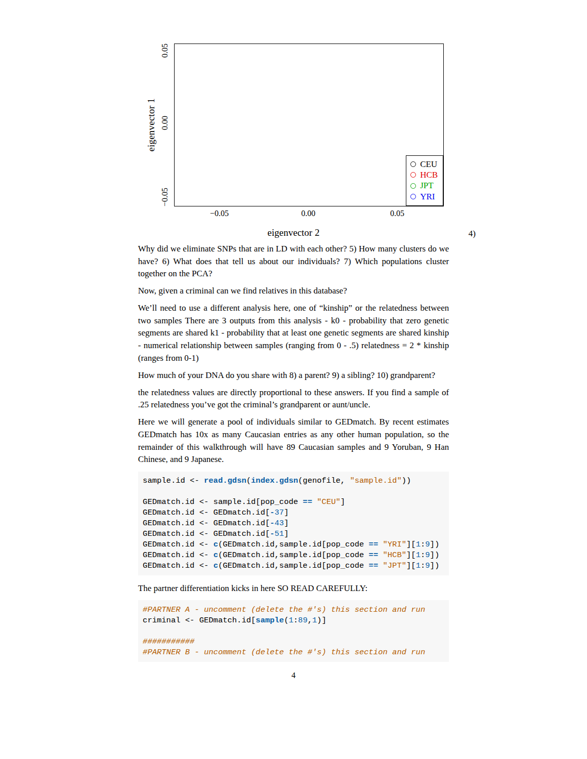eigenvector 1
0.05
0.00
−0.05
CEU
HCB
JPT
YRI
−0.05 0.00 0.05
eigenvector 24)
Why did we eliminate SNPs that are in LD with each other? 5) How many clusters do we have? 6) What does that tell us about our individuals? 7) Which populations cluster together on the PCA?
Now, given a criminal can we find relatives in this database?
We’ll need to use a different analysis here, one of “kinship” or the relatedness between two samples There are 3 outputs from this analysis - k0 - probability that zero genetic segments are shared k1 - probability that at least one genetic segments are shared kinship - numerical relationship between samples (ranging from 0 - .5) relatedness = 2 * kinship (ranges from 0-1)
How much of your DNA do you share with 8) a parent? 9) a sibling? 10) grandparent?
the relatedness values are directly proportional to these answers. If you find a sample of .25 relatedness you’ve got the criminal’s grandparent or aunt/uncle.
Here we will generate a pool of individuals similar to GEDmatch. By recent estimates GEDmatch has 10x as many Caucasian entries as any other human population, so the remainder of this walkthrough will have 89 Caucasian samples and 9 Yoruban, 9 Han Chinese, and 9 Japanese.
sample.id <- read.gdsn(index.gdsn(genofile, "sample.id"))

GEDmatch.id <- sample.id[pop_code == "CEU"]
GEDmatch.id <- GEDmatch.id[-37]
GEDmatch.id <- GEDmatch.id[-43]
GEDmatch.id <- GEDmatch.id[-51]
GEDmatch.id <- c(GEDmatch.id,sample.id[pop_code == "YRI"][1:9])
GEDmatch.id <- c(GEDmatch.id,sample.id[pop_code == "HCB"][1:9])
GEDmatch.id <- c(GEDmatch.id,sample.id[pop_code == "JPT"][1:9])
The partner differentiation kicks in here SO READ CAREFULLY:
#PARTNER A - uncomment (delete the #'s) this section and run
criminal <- GEDmatch.id[sample(1:89,1)]

###########
#PARTNER B - uncomment (delete the #'s) this section and run
4